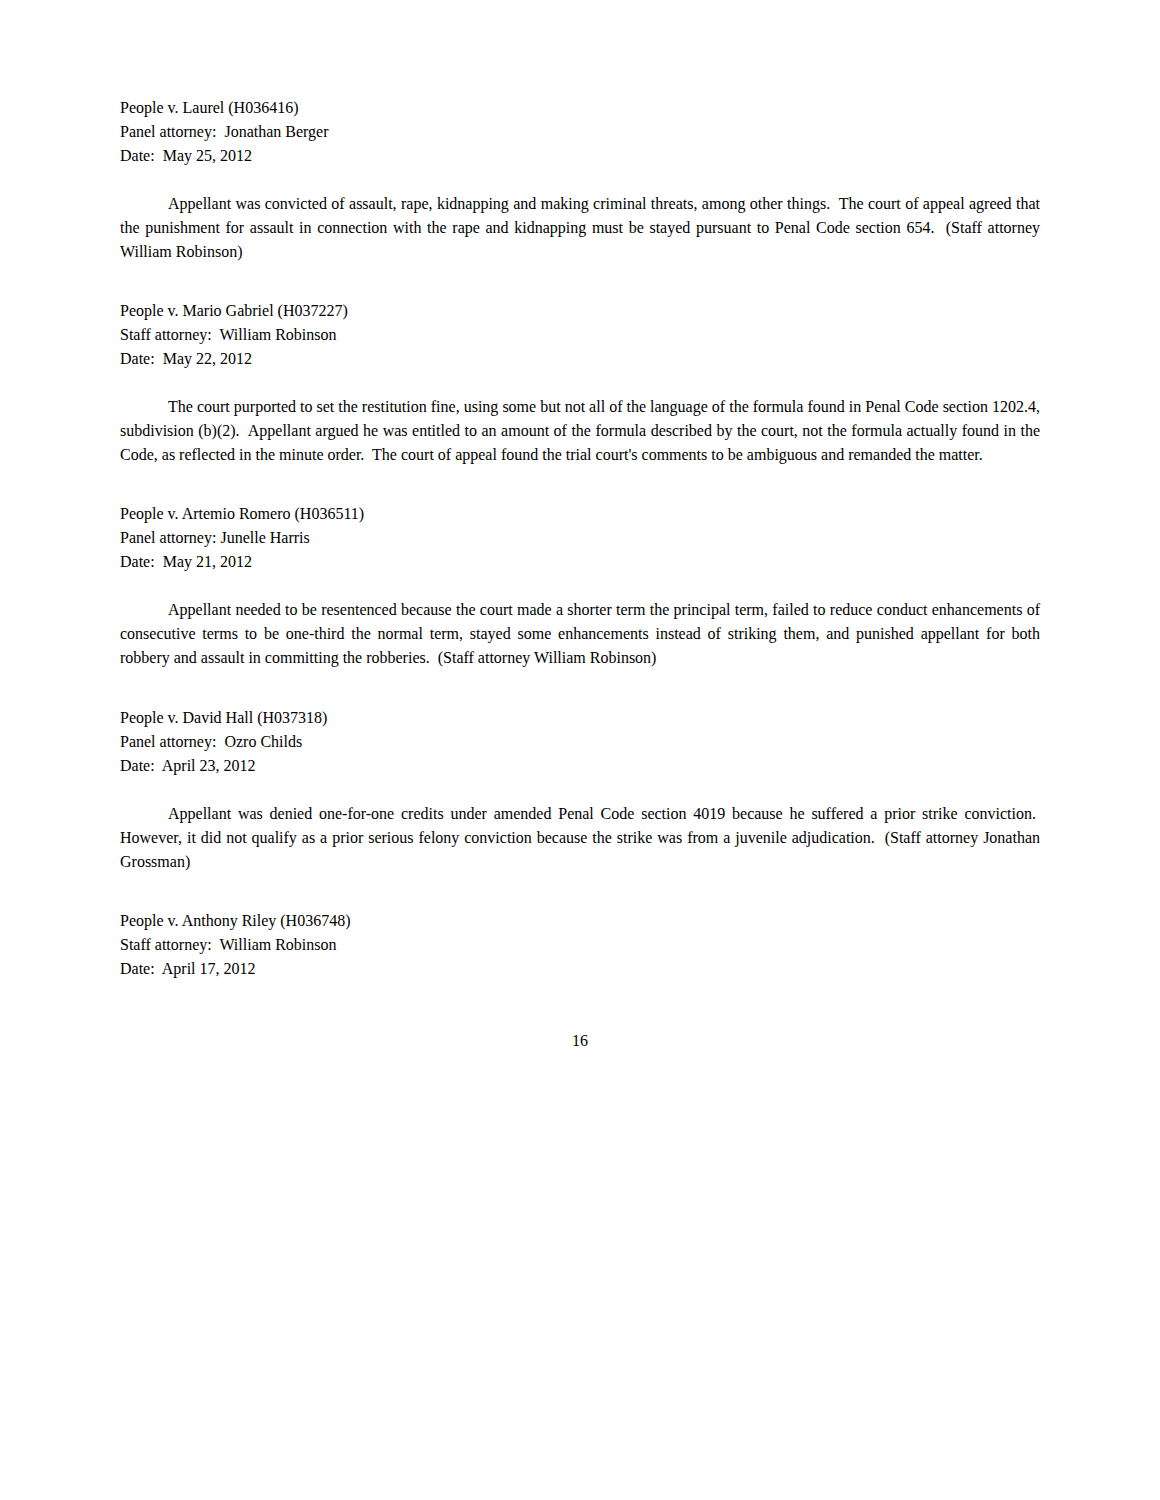People v. Laurel (H036416)
Panel attorney: Jonathan Berger
Date: May 25, 2012
Appellant was convicted of assault, rape, kidnapping and making criminal threats, among other things. The court of appeal agreed that the punishment for assault in connection with the rape and kidnapping must be stayed pursuant to Penal Code section 654. (Staff attorney William Robinson)
People v. Mario Gabriel (H037227)
Staff attorney: William Robinson
Date: May 22, 2012
The court purported to set the restitution fine, using some but not all of the language of the formula found in Penal Code section 1202.4, subdivision (b)(2). Appellant argued he was entitled to an amount of the formula described by the court, not the formula actually found in the Code, as reflected in the minute order. The court of appeal found the trial court's comments to be ambiguous and remanded the matter.
People v. Artemio Romero (H036511)
Panel attorney: Junelle Harris
Date: May 21, 2012
Appellant needed to be resentenced because the court made a shorter term the principal term, failed to reduce conduct enhancements of consecutive terms to be one-third the normal term, stayed some enhancements instead of striking them, and punished appellant for both robbery and assault in committing the robberies. (Staff attorney William Robinson)
People v. David Hall (H037318)
Panel attorney: Ozro Childs
Date: April 23, 2012
Appellant was denied one-for-one credits under amended Penal Code section 4019 because he suffered a prior strike conviction. However, it did not qualify as a prior serious felony conviction because the strike was from a juvenile adjudication. (Staff attorney Jonathan Grossman)
People v. Anthony Riley (H036748)
Staff attorney: William Robinson
Date: April 17, 2012
16